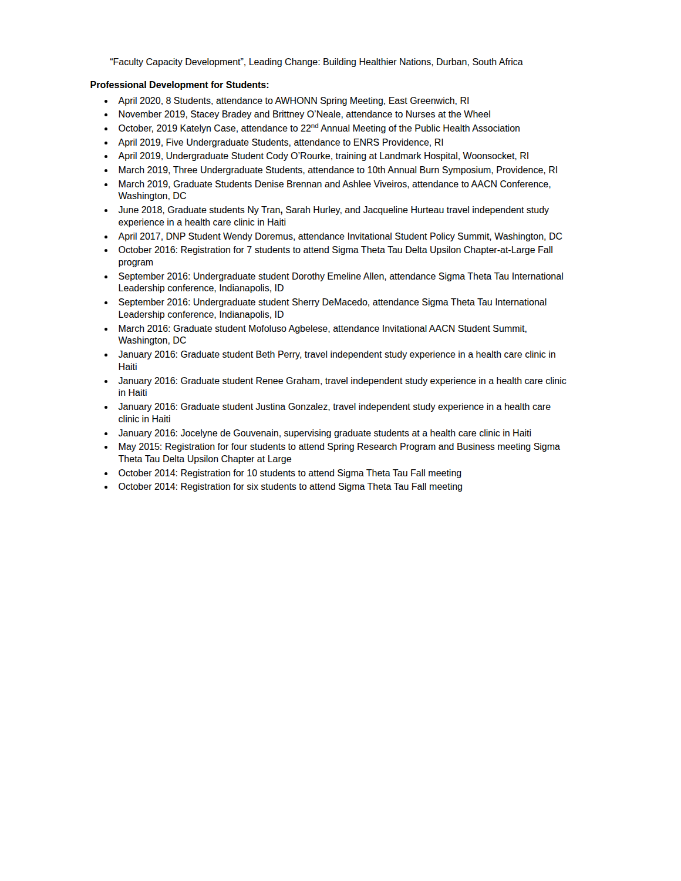“Faculty Capacity Development”, Leading Change: Building Healthier Nations, Durban, South Africa
Professional Development for Students:
April 2020, 8 Students, attendance to AWHONN Spring Meeting, East Greenwich, RI
November 2019, Stacey Bradey and Brittney O’Neale, attendance to Nurses at the Wheel
October, 2019 Katelyn Case, attendance to 22nd Annual Meeting of the Public Health Association
April 2019, Five Undergraduate Students, attendance to ENRS Providence, RI
April 2019, Undergraduate Student Cody O’Rourke, training at Landmark Hospital, Woonsocket, RI
March 2019, Three Undergraduate Students, attendance to 10th Annual Burn Symposium, Providence, RI
March 2019, Graduate Students Denise Brennan and Ashlee Viveiros, attendance to AACN Conference, Washington, DC
June 2018, Graduate students Ny Tran, Sarah Hurley, and Jacqueline Hurteau travel independent study experience in a health care clinic in Haiti
April 2017, DNP Student Wendy Doremus, attendance Invitational Student Policy Summit, Washington, DC
October 2016: Registration for 7 students to attend Sigma Theta Tau Delta Upsilon Chapter-at-Large Fall program
September 2016: Undergraduate student Dorothy Emeline Allen, attendance Sigma Theta Tau International Leadership conference, Indianapolis, ID
September 2016: Undergraduate student Sherry DeMacedo, attendance Sigma Theta Tau International Leadership conference, Indianapolis, ID
March 2016: Graduate student Mofoluso Agbelese, attendance Invitational AACN Student Summit, Washington, DC
January 2016: Graduate student Beth Perry, travel independent study experience in a health care clinic in Haiti
January 2016: Graduate student Renee Graham, travel independent study experience in a health care clinic in Haiti
January 2016: Graduate student Justina Gonzalez, travel independent study experience in a health care clinic in Haiti
January 2016: Jocelyne de Gouvenain, supervising graduate students at a health care clinic in Haiti
May 2015: Registration for four students to attend Spring Research Program and Business meeting Sigma Theta Tau Delta Upsilon Chapter at Large
October 2014: Registration for 10 students to attend Sigma Theta Tau Fall meeting
October 2014: Registration for six students to attend Sigma Theta Tau Fall meeting